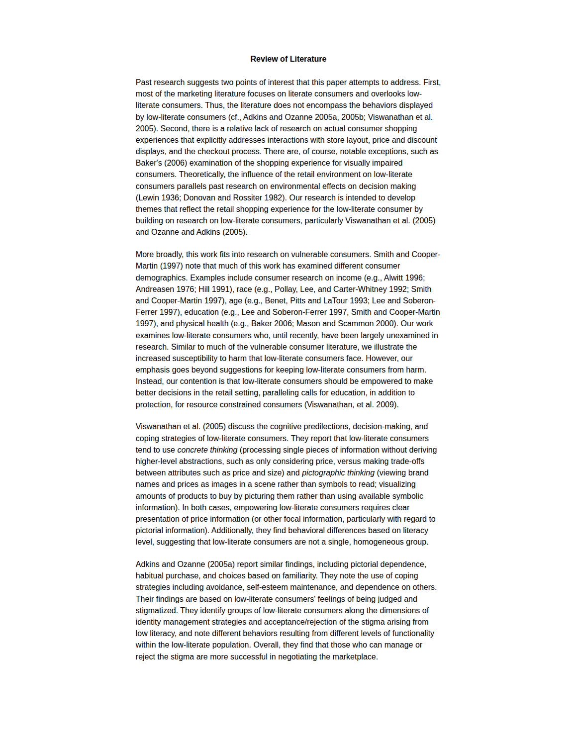Review of Literature
Past research suggests two points of interest that this paper attempts to address. First, most of the marketing literature focuses on literate consumers and overlooks low-literate consumers. Thus, the literature does not encompass the behaviors displayed by low-literate consumers (cf., Adkins and Ozanne 2005a, 2005b; Viswanathan et al. 2005). Second, there is a relative lack of research on actual consumer shopping experiences that explicitly addresses interactions with store layout, price and discount displays, and the checkout process. There are, of course, notable exceptions, such as Baker's (2006) examination of the shopping experience for visually impaired consumers. Theoretically, the influence of the retail environment on low-literate consumers parallels past research on environmental effects on decision making (Lewin 1936; Donovan and Rossiter 1982). Our research is intended to develop themes that reflect the retail shopping experience for the low-literate consumer by building on research on low-literate consumers, particularly Viswanathan et al. (2005) and Ozanne and Adkins (2005).
More broadly, this work fits into research on vulnerable consumers. Smith and Cooper-Martin (1997) note that much of this work has examined different consumer demographics. Examples include consumer research on income (e.g., Alwitt 1996; Andreasen 1976; Hill 1991), race (e.g., Pollay, Lee, and Carter-Whitney 1992; Smith and Cooper-Martin 1997), age (e.g., Benet, Pitts and LaTour 1993; Lee and Soberon-Ferrer 1997), education (e.g., Lee and Soberon-Ferrer 1997, Smith and Cooper-Martin 1997), and physical health (e.g., Baker 2006; Mason and Scammon 2000). Our work examines low-literate consumers who, until recently, have been largely unexamined in research. Similar to much of the vulnerable consumer literature, we illustrate the increased susceptibility to harm that low-literate consumers face. However, our emphasis goes beyond suggestions for keeping low-literate consumers from harm. Instead, our contention is that low-literate consumers should be empowered to make better decisions in the retail setting, paralleling calls for education, in addition to protection, for resource constrained consumers (Viswanathan, et al. 2009).
Viswanathan et al. (2005) discuss the cognitive predilections, decision-making, and coping strategies of low-literate consumers. They report that low-literate consumers tend to use concrete thinking (processing single pieces of information without deriving higher-level abstractions, such as only considering price, versus making trade-offs between attributes such as price and size) and pictographic thinking (viewing brand names and prices as images in a scene rather than symbols to read; visualizing amounts of products to buy by picturing them rather than using available symbolic information). In both cases, empowering low-literate consumers requires clear presentation of price information (or other focal information, particularly with regard to pictorial information). Additionally, they find behavioral differences based on literacy level, suggesting that low-literate consumers are not a single, homogeneous group.
Adkins and Ozanne (2005a) report similar findings, including pictorial dependence, habitual purchase, and choices based on familiarity. They note the use of coping strategies including avoidance, self-esteem maintenance, and dependence on others. Their findings are based on low-literate consumers' feelings of being judged and stigmatized. They identify groups of low-literate consumers along the dimensions of identity management strategies and acceptance/rejection of the stigma arising from low literacy, and note different behaviors resulting from different levels of functionality within the low-literate population. Overall, they find that those who can manage or reject the stigma are more successful in negotiating the marketplace.